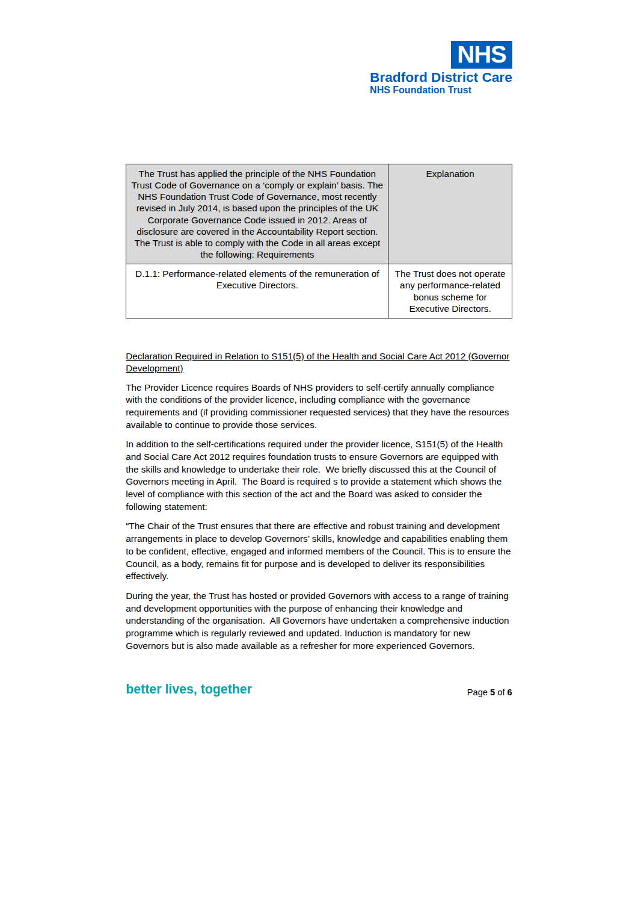NHS
Bradford District Care
NHS Foundation Trust
| The Trust has applied the principle of the NHS Foundation Trust Code of Governance on a ‘comply or explain’ basis. The NHS Foundation Trust Code of Governance, most recently revised in July 2014, is based upon the principles of the UK Corporate Governance Code issued in 2012. Areas of disclosure are covered in the Accountability Report section. The Trust is able to comply with the Code in all areas except the following: Requirements | Explanation |
| D.1.1: Performance-related elements of the remuneration of Executive Directors. | The Trust does not operate any performance-related bonus scheme for Executive Directors. |
Declaration Required in Relation to S151(5) of the Health and Social Care Act 2012 (Governor Development)
The Provider Licence requires Boards of NHS providers to self-certify annually compliance with the conditions of the provider licence, including compliance with the governance requirements and (if providing commissioner requested services) that they have the resources available to continue to provide those services.
In addition to the self-certifications required under the provider licence, S151(5) of the Health and Social Care Act 2012 requires foundation trusts to ensure Governors are equipped with the skills and knowledge to undertake their role. We briefly discussed this at the Council of Governors meeting in April. The Board is required s to provide a statement which shows the level of compliance with this section of the act and the Board was asked to consider the following statement:
“The Chair of the Trust ensures that there are effective and robust training and development arrangements in place to develop Governors’ skills, knowledge and capabilities enabling them to be confident, effective, engaged and informed members of the Council. This is to ensure the Council, as a body, remains fit for purpose and is developed to deliver its responsibilities effectively.
During the year, the Trust has hosted or provided Governors with access to a range of training and development opportunities with the purpose of enhancing their knowledge and understanding of the organisation. All Governors have undertaken a comprehensive induction programme which is regularly reviewed and updated. Induction is mandatory for new Governors but is also made available as a refresher for more experienced Governors.
better lives, together
Page 5 of 6